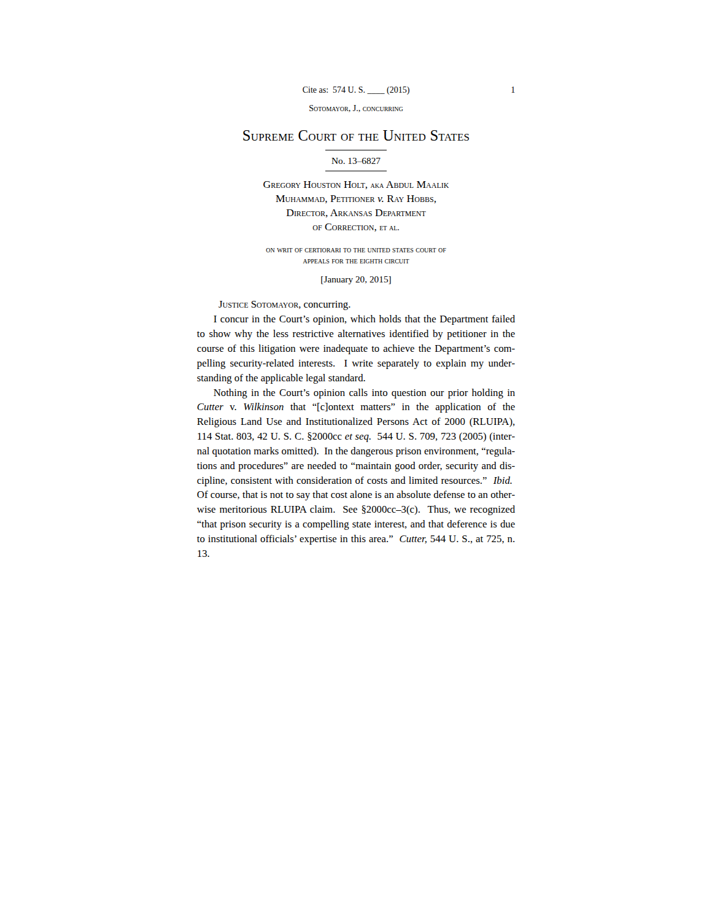Cite as: 574 U. S. ____ (2015) 1
Sotomayor, J., concurring
Supreme Court of the United States
No. 13–6827
Gregory Houston Holt, aka Abdul Maalik
Muhammad, Petitioner v. Ray Hobbs,
Director, Arkansas Department
of Correction, et al.
on writ of certiorari to the united states court of
appeals for the eighth circuit
[January 20, 2015]
Justice Sotomayor, concurring.
I concur in the Court’s opinion, which holds that the Department failed to show why the less restrictive alternatives identified by petitioner in the course of this litigation were inadequate to achieve the Department’s compelling security-related interests. I write separately to explain my understanding of the applicable legal standard.
Nothing in the Court’s opinion calls into question our prior holding in Cutter v. Wilkinson that “[c]ontext matters” in the application of the Religious Land Use and Institutionalized Persons Act of 2000 (RLUIPA), 114 Stat. 803, 42 U. S. C. §2000cc et seq. 544 U. S. 709, 723 (2005) (internal quotation marks omitted). In the dangerous prison environment, “regulations and procedures” are needed to “maintain good order, security and discipline, consistent with consideration of costs and limited resources.” Ibid. Of course, that is not to say that cost alone is an absolute defense to an otherwise meritorious RLUIPA claim. See §2000cc–3(c). Thus, we recognized “that prison security is a compelling state interest, and that deference is due to institutional officials’ expertise in this area.” Cutter, 544 U. S., at 725, n. 13.